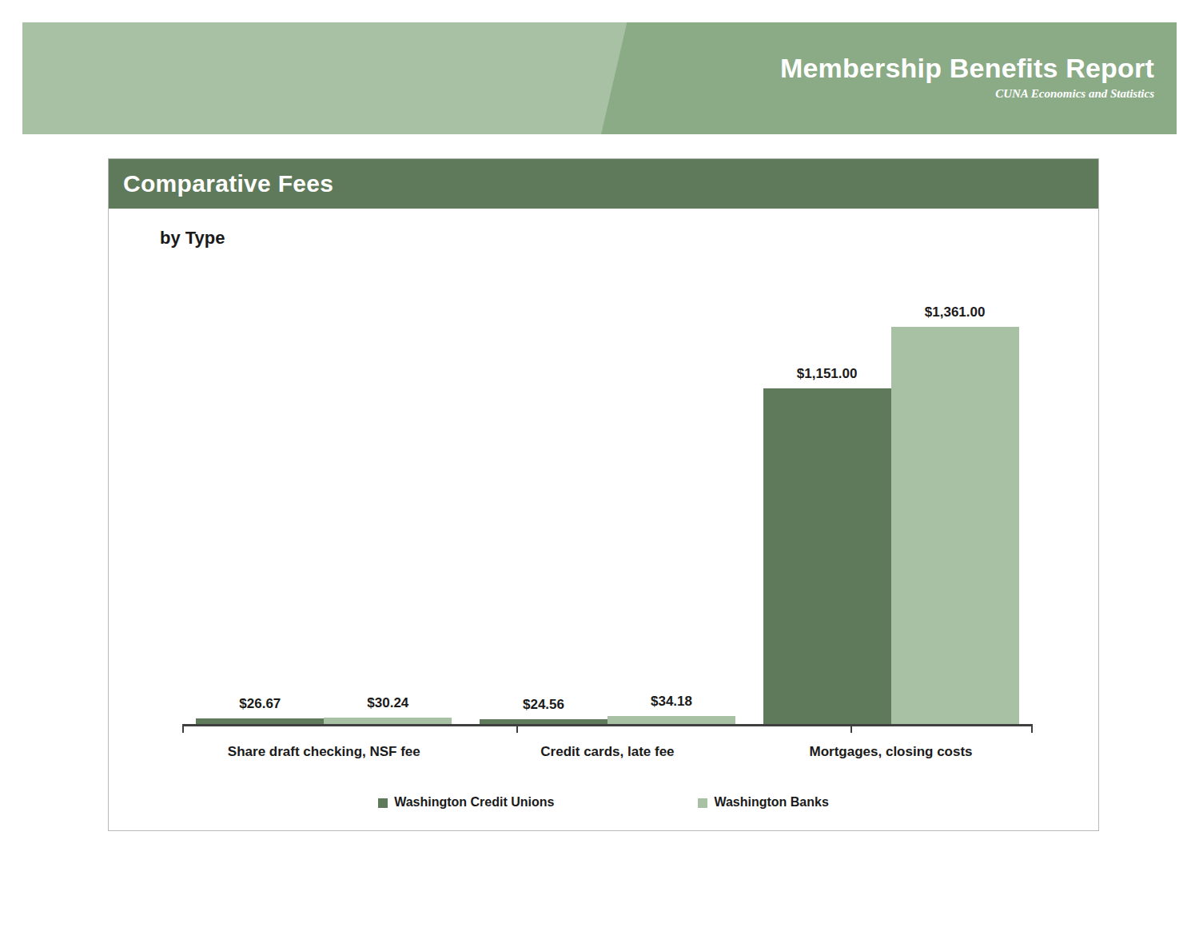Membership Benefits Report
CUNA Economics and Statistics
Comparative Fees
by Type
$26.67
$30.24
$24.56
$34.18
$1,151.00
$1,361.00
Share draft checking, NSF fee
Credit cards, late fee
Mortgages, closing costs
Washington Credit Unions
Washington Banks